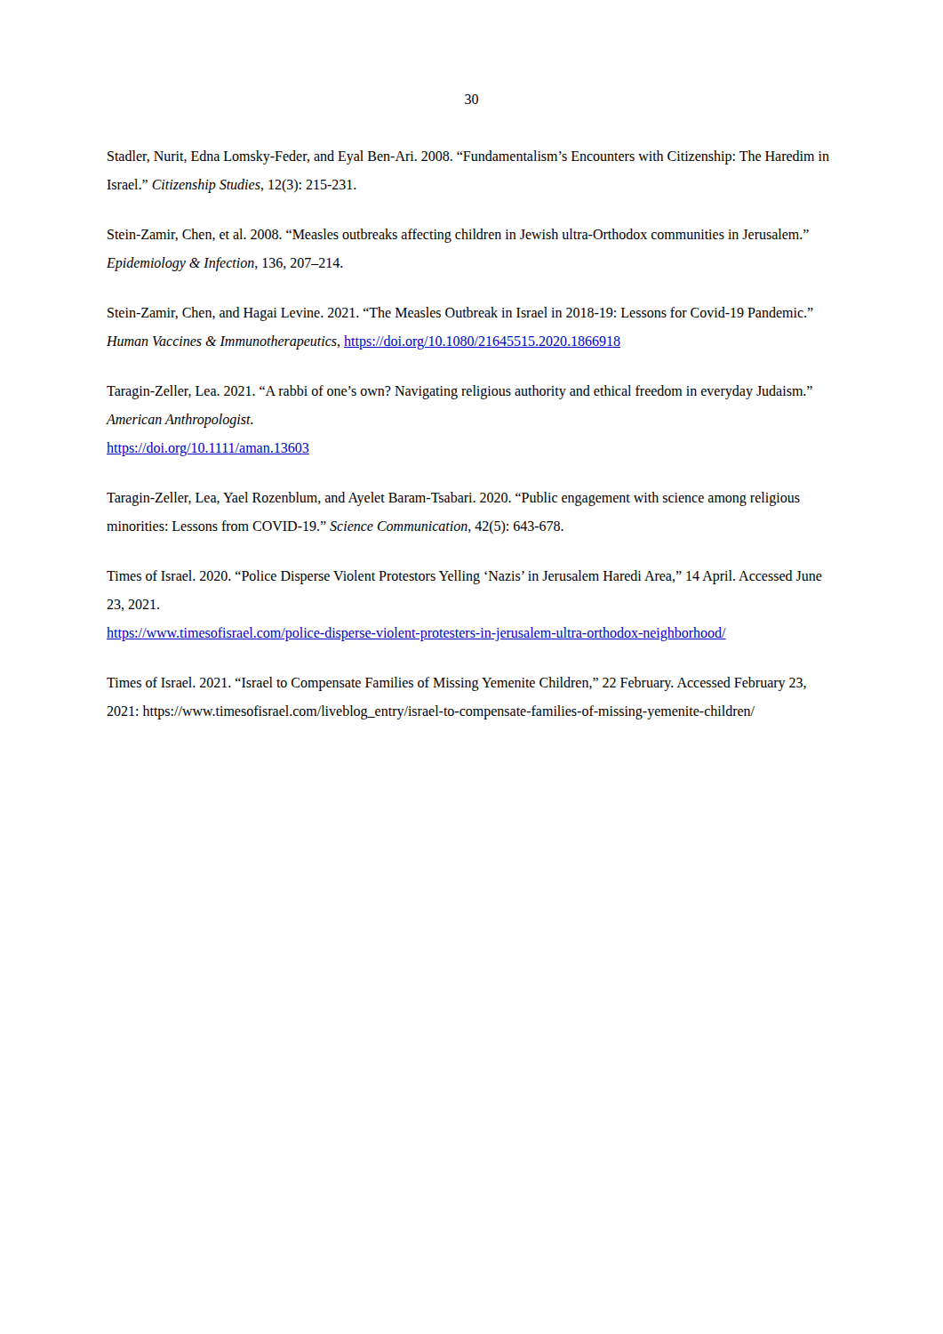30
Stadler, Nurit, Edna Lomsky-Feder, and Eyal Ben-Ari. 2008. “Fundamentalism’s Encounters with Citizenship: The Haredim in Israel.” Citizenship Studies, 12(3): 215-231.
Stein-Zamir, Chen, et al. 2008. “Measles outbreaks affecting children in Jewish ultra-Orthodox communities in Jerusalem.” Epidemiology & Infection, 136, 207–214.
Stein-Zamir, Chen, and Hagai Levine. 2021. “The Measles Outbreak in Israel in 2018-19: Lessons for Covid-19 Pandemic.” Human Vaccines & Immunotherapeutics, https://doi.org/10.1080/21645515.2020.1866918
Taragin-Zeller, Lea. 2021. “A rabbi of one’s own? Navigating religious authority and ethical freedom in everyday Judaism.” American Anthropologist.
https://doi.org/10.1111/aman.13603
Taragin-Zeller, Lea, Yael Rozenblum, and Ayelet Baram-Tsabari. 2020. “Public engagement with science among religious minorities: Lessons from COVID-19.” Science Communication, 42(5): 643-678.
Times of Israel. 2020. “Police Disperse Violent Protestors Yelling ‘Nazis’ in Jerusalem Haredi Area,” 14 April. Accessed June 23, 2021.
https://www.timesofisrael.com/police-disperse-violent-protesters-in-jerusalem-ultra-orthodox-neighborhood/
Times of Israel. 2021. “Israel to Compensate Families of Missing Yemenite Children,” 22 February. Accessed February 23, 2021: https://www.timesofisrael.com/liveblog_entry/israel-to-compensate-families-of-missing-yemenite-children/